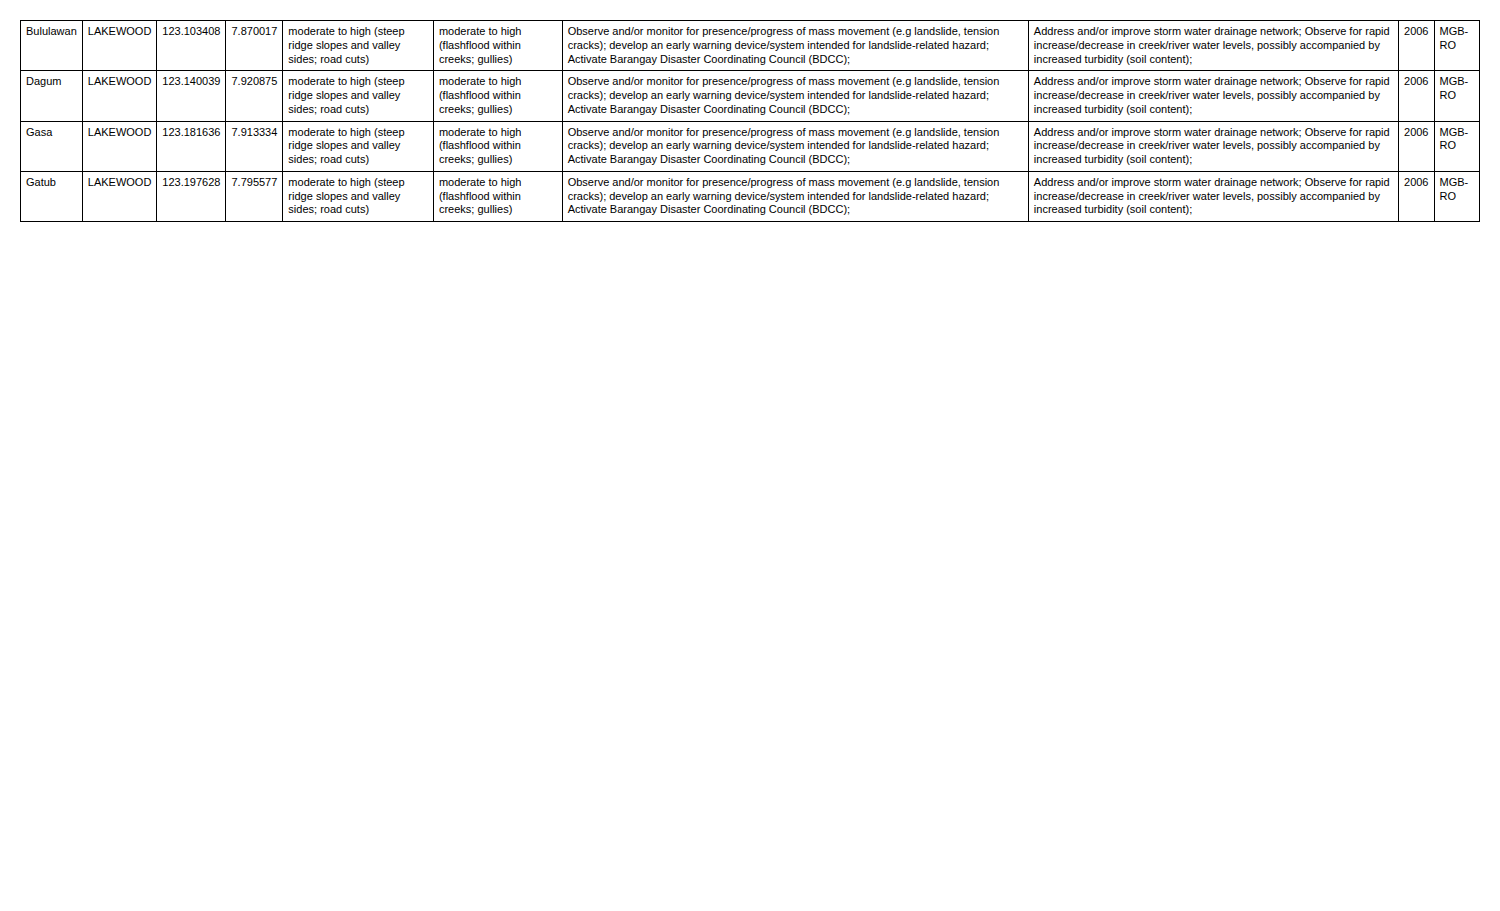| Bululawan | LAKEWOOD | 123.103408 | 7.870017 | moderate to high (steep ridge slopes and valley sides; road cuts) | moderate to high (flashflood within creeks; gullies) | Observe and/or monitor for presence/progress of mass movement (e.g landslide, tension cracks); develop an early warning device/system intended for landslide-related hazard; Activate Barangay Disaster Coordinating Council (BDCC); | Address and/or improve storm water drainage network; Observe for rapid increase/decrease in creek/river water levels, possibly accompanied by increased turbidity (soil content); | 2006 | MGB-RO |
| Dagum | LAKEWOOD | 123.140039 | 7.920875 | moderate to high (steep ridge slopes and valley sides; road cuts) | moderate to high (flashflood within creeks; gullies) | Observe and/or monitor for presence/progress of mass movement (e.g landslide, tension cracks); develop an early warning device/system intended for landslide-related hazard; Activate Barangay Disaster Coordinating Council (BDCC); | Address and/or improve storm water drainage network; Observe for rapid increase/decrease in creek/river water levels, possibly accompanied by increased turbidity (soil content); | 2006 | MGB-RO |
| Gasa | LAKEWOOD | 123.181636 | 7.913334 | moderate to high (steep ridge slopes and valley sides; road cuts) | moderate to high (flashflood within creeks; gullies) | Observe and/or monitor for presence/progress of mass movement (e.g landslide, tension cracks); develop an early warning device/system intended for landslide-related hazard; Activate Barangay Disaster Coordinating Council (BDCC); | Address and/or improve storm water drainage network; Observe for rapid increase/decrease in creek/river water levels, possibly accompanied by increased turbidity (soil content); | 2006 | MGB-RO |
| Gatub | LAKEWOOD | 123.197628 | 7.795577 | moderate to high (steep ridge slopes and valley sides; road cuts) | moderate to high (flashflood within creeks; gullies) | Observe and/or monitor for presence/progress of mass movement (e.g landslide, tension cracks); develop an early warning device/system intended for landslide-related hazard; Activate Barangay Disaster Coordinating Council (BDCC); | Address and/or improve storm water drainage network; Observe for rapid increase/decrease in creek/river water levels, possibly accompanied by increased turbidity (soil content); | 2006 | MGB-RO |